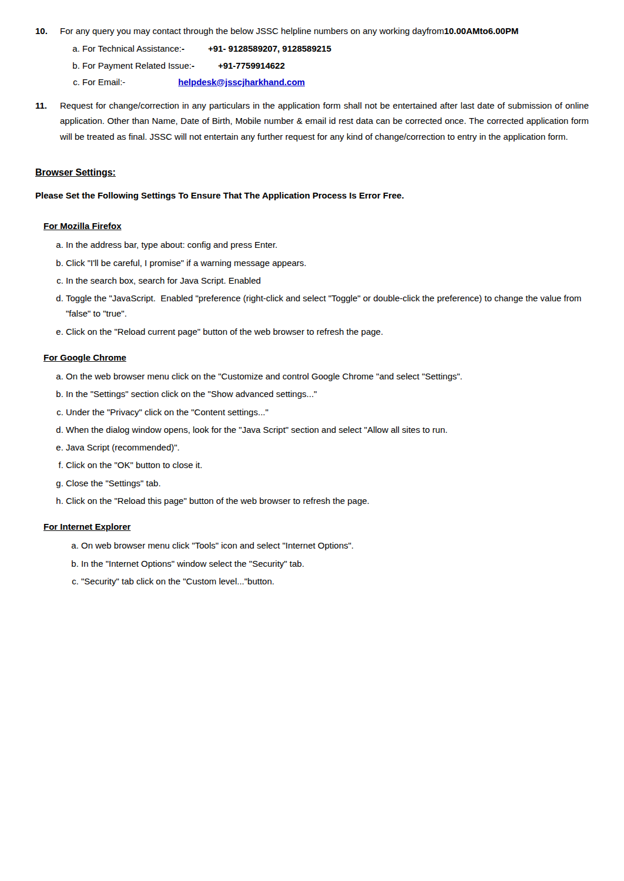10. For any query you may contact through the below JSSC helpline numbers on any working dayfrom10.00AMto6.00PM
For Technical Assistance:- +91- 9128589207, 9128589215
For Payment Related Issue:- +91-7759914622
For Email:- helpdesk@jsscjharkhand.com
11. Request for change/correction in any particulars in the application form shall not be entertained after last date of submission of online application. Other than Name, Date of Birth, Mobile number & email id rest data can be corrected once. The corrected application form will be treated as final. JSSC will not entertain any further request for any kind of change/correction to entry in the application form.
Browser Settings:
Please Set the Following Settings To Ensure That The Application Process Is Error Free.
For Mozilla Firefox
In the address bar, type about: config and press Enter.
Click "I'll be careful, I promise" if a warning message appears.
In the search box, search for Java Script. Enabled
Toggle the "JavaScript. Enabled "preference (right-click and select "Toggle" or double-click the preference) to change the value from "false" to "true".
Click on the "Reload current page" button of the web browser to refresh the page.
For Google Chrome
On the web browser menu click on the "Customize and control Google Chrome "and select "Settings".
In the "Settings" section click on the "Show advanced settings..."
Under the "Privacy" click on the "Content settings..."
When the dialog window opens, look for the "Java Script" section and select "Allow all sites to run.
Java Script (recommended)".
Click on the "OK" button to close it.
Close the "Settings" tab.
Click on the "Reload this page" button of the web browser to refresh the page.
For Internet Explorer
On web browser menu click "Tools" icon and select "Internet Options".
In the "Internet Options" window select the "Security" tab.
"Security" tab click on the "Custom level..."button.